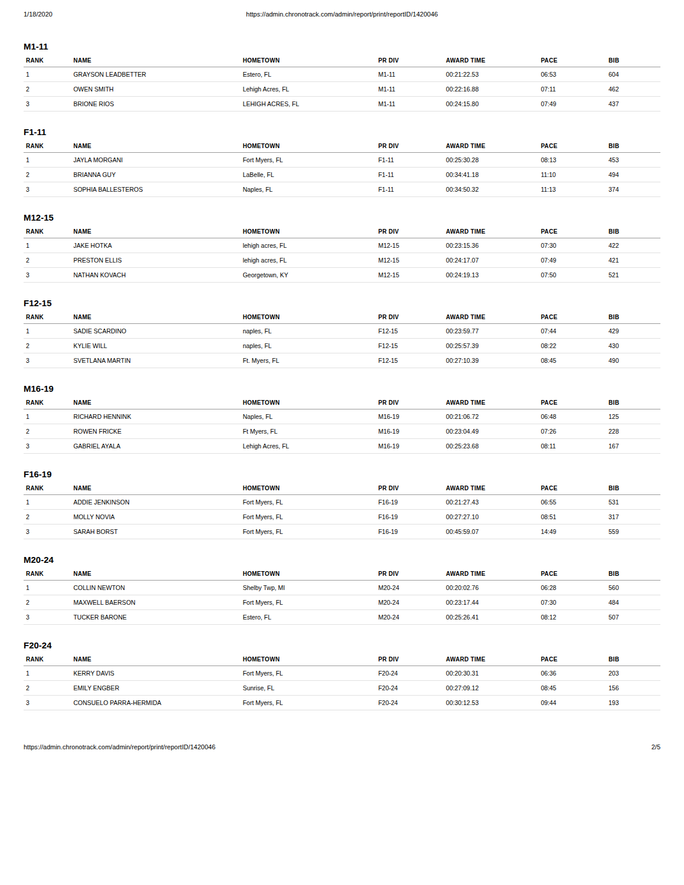1/18/2020
https://admin.chronotrack.com/admin/report/print/reportID/1420046
M1-11
| RANK | NAME | HOMETOWN | PR DIV | AWARD TIME | PACE | BIB |
| --- | --- | --- | --- | --- | --- | --- |
| 1 | GRAYSON LEADBETTER | Estero, FL | M1-11 | 00:21:22.53 | 06:53 | 604 |
| 2 | OWEN SMITH | Lehigh Acres, FL | M1-11 | 00:22:16.88 | 07:11 | 462 |
| 3 | BRIONE RIOS | LEHIGH ACRES, FL | M1-11 | 00:24:15.80 | 07:49 | 437 |
F1-11
| RANK | NAME | HOMETOWN | PR DIV | AWARD TIME | PACE | BIB |
| --- | --- | --- | --- | --- | --- | --- |
| 1 | JAYLA MORGANI | Fort Myers, FL | F1-11 | 00:25:30.28 | 08:13 | 453 |
| 2 | BRIANNA GUY | LaBelle, FL | F1-11 | 00:34:41.18 | 11:10 | 494 |
| 3 | SOPHIA BALLESTEROS | Naples, FL | F1-11 | 00:34:50.32 | 11:13 | 374 |
M12-15
| RANK | NAME | HOMETOWN | PR DIV | AWARD TIME | PACE | BIB |
| --- | --- | --- | --- | --- | --- | --- |
| 1 | JAKE HOTKA | lehigh acres, FL | M12-15 | 00:23:15.36 | 07:30 | 422 |
| 2 | PRESTON ELLIS | lehigh acres, FL | M12-15 | 00:24:17.07 | 07:49 | 421 |
| 3 | NATHAN KOVACH | Georgetown, KY | M12-15 | 00:24:19.13 | 07:50 | 521 |
F12-15
| RANK | NAME | HOMETOWN | PR DIV | AWARD TIME | PACE | BIB |
| --- | --- | --- | --- | --- | --- | --- |
| 1 | SADIE SCARDINO | naples, FL | F12-15 | 00:23:59.77 | 07:44 | 429 |
| 2 | KYLIE WILL | naples, FL | F12-15 | 00:25:57.39 | 08:22 | 430 |
| 3 | SVETLANA MARTIN | Ft. Myers, FL | F12-15 | 00:27:10.39 | 08:45 | 490 |
M16-19
| RANK | NAME | HOMETOWN | PR DIV | AWARD TIME | PACE | BIB |
| --- | --- | --- | --- | --- | --- | --- |
| 1 | RICHARD HENNINK | Naples, FL | M16-19 | 00:21:06.72 | 06:48 | 125 |
| 2 | ROWEN FRICKE | Ft Myers, FL | M16-19 | 00:23:04.49 | 07:26 | 228 |
| 3 | GABRIEL AYALA | Lehigh Acres, FL | M16-19 | 00:25:23.68 | 08:11 | 167 |
F16-19
| RANK | NAME | HOMETOWN | PR DIV | AWARD TIME | PACE | BIB |
| --- | --- | --- | --- | --- | --- | --- |
| 1 | ADDIE JENKINSON | Fort Myers, FL | F16-19 | 00:21:27.43 | 06:55 | 531 |
| 2 | MOLLY NOVIA | Fort Myers, FL | F16-19 | 00:27:27.10 | 08:51 | 317 |
| 3 | SARAH BORST | Fort Myers, FL | F16-19 | 00:45:59.07 | 14:49 | 559 |
M20-24
| RANK | NAME | HOMETOWN | PR DIV | AWARD TIME | PACE | BIB |
| --- | --- | --- | --- | --- | --- | --- |
| 1 | COLLIN NEWTON | Shelby Twp, MI | M20-24 | 00:20:02.76 | 06:28 | 560 |
| 2 | MAXWELL BAERSON | Fort Myers, FL | M20-24 | 00:23:17.44 | 07:30 | 484 |
| 3 | TUCKER BARONE | Estero, FL | M20-24 | 00:25:26.41 | 08:12 | 507 |
F20-24
| RANK | NAME | HOMETOWN | PR DIV | AWARD TIME | PACE | BIB |
| --- | --- | --- | --- | --- | --- | --- |
| 1 | KERRY DAVIS | Fort Myers, FL | F20-24 | 00:20:30.31 | 06:36 | 203 |
| 2 | EMILY ENGBER | Sunrise, FL | F20-24 | 00:27:09.12 | 08:45 | 156 |
| 3 | CONSUELO PARRA-HERMIDA | Fort Myers, FL | F20-24 | 00:30:12.53 | 09:44 | 193 |
https://admin.chronotrack.com/admin/report/print/reportID/1420046
2/5